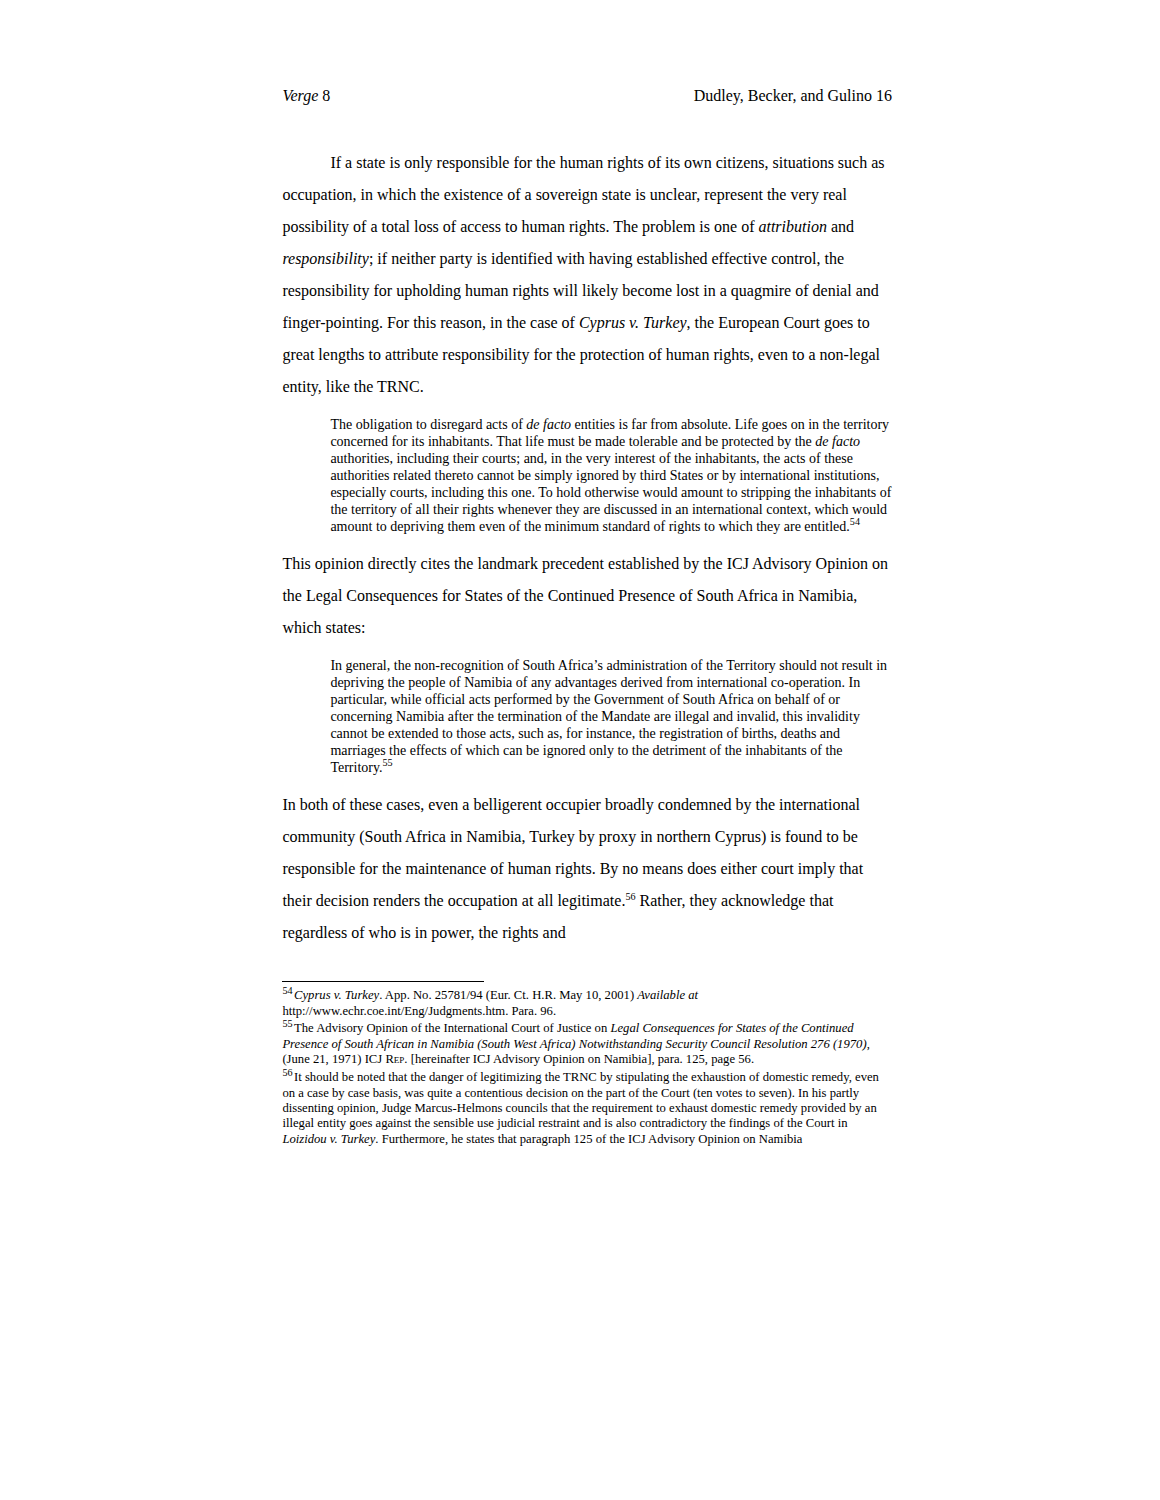Verge 8 Dudley, Becker, and Gulino 16
If a state is only responsible for the human rights of its own citizens, situations such as occupation, in which the existence of a sovereign state is unclear, represent the very real possibility of a total loss of access to human rights. The problem is one of attribution and responsibility; if neither party is identified with having established effective control, the responsibility for upholding human rights will likely become lost in a quagmire of denial and finger-pointing. For this reason, in the case of Cyprus v. Turkey, the European Court goes to great lengths to attribute responsibility for the protection of human rights, even to a non-legal entity, like the TRNC.
The obligation to disregard acts of de facto entities is far from absolute. Life goes on in the territory concerned for its inhabitants. That life must be made tolerable and be protected by the de facto authorities, including their courts; and, in the very interest of the inhabitants, the acts of these authorities related thereto cannot be simply ignored by third States or by international institutions, especially courts, including this one. To hold otherwise would amount to stripping the inhabitants of the territory of all their rights whenever they are discussed in an international context, which would amount to depriving them even of the minimum standard of rights to which they are entitled.54
This opinion directly cites the landmark precedent established by the ICJ Advisory Opinion on the Legal Consequences for States of the Continued Presence of South Africa in Namibia, which states:
In general, the non-recognition of South Africa’s administration of the Territory should not result in depriving the people of Namibia of any advantages derived from international co-operation. In particular, while official acts performed by the Government of South Africa on behalf of or concerning Namibia after the termination of the Mandate are illegal and invalid, this invalidity cannot be extended to those acts, such as, for instance, the registration of births, deaths and marriages the effects of which can be ignored only to the detriment of the inhabitants of the Territory.55
In both of these cases, even a belligerent occupier broadly condemned by the international community (South Africa in Namibia, Turkey by proxy in northern Cyprus) is found to be responsible for the maintenance of human rights. By no means does either court imply that their decision renders the occupation at all legitimate.56 Rather, they acknowledge that regardless of who is in power, the rights and
54 Cyprus v. Turkey. App. No. 25781/94 (Eur. Ct. H.R. May 10, 2001) Available at http://www.echr.coe.int/Eng/Judgments.htm. Para. 96.
55 The Advisory Opinion of the International Court of Justice on Legal Consequences for States of the Continued Presence of South African in Namibia (South West Africa) Notwithstanding Security Council Resolution 276 (1970), (June 21, 1971) ICJ Rep. [hereinafter ICJ Advisory Opinion on Namibia], para. 125, page 56.
56 It should be noted that the danger of legitimizing the TRNC by stipulating the exhaustion of domestic remedy, even on a case by case basis, was quite a contentious decision on the part of the Court (ten votes to seven). In his partly dissenting opinion, Judge Marcus-Helmons councils that the requirement to exhaust domestic remedy provided by an illegal entity goes against the sensible use judicial restraint and is also contradictory the findings of the Court in Loizidou v. Turkey. Furthermore, he states that paragraph 125 of the ICJ Advisory Opinion on Namibia